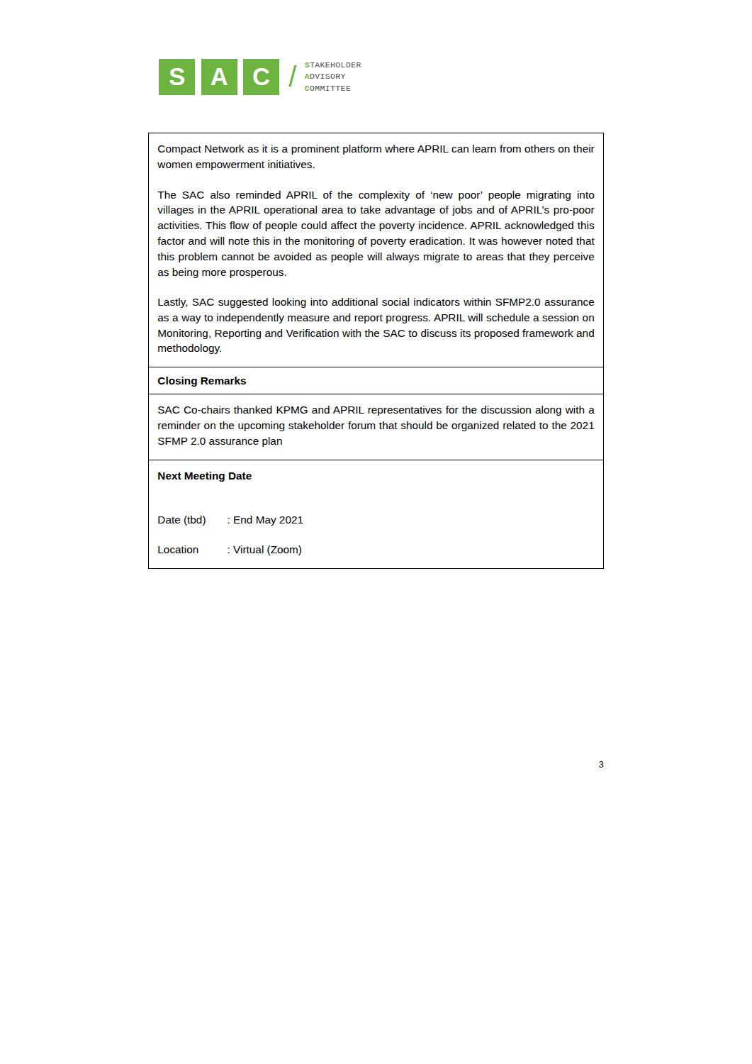S
A
C
/
Stakeholder
Advisory
Committee
| Compact Network as it is a prominent platform where APRIL can learn from others on their women empowerment initiatives. The SAC also reminded APRIL of the complexity of ‘new poor’ people migrating into villages in the APRIL operational area to take advantage of jobs and of APRIL’s pro-poor activities. This flow of people could affect the poverty incidence. APRIL acknowledged this factor and will note this in the monitoring of poverty eradication. It was however noted that this problem cannot be avoided as people will always migrate to areas that they perceive as being more prosperous. Lastly, SAC suggested looking into additional social indicators within SFMP2.0 assurance as a way to independently measure and report progress. APRIL will schedule a session on Monitoring, Reporting and Verification with the SAC to discuss its proposed framework and methodology. |
| Closing Remarks |
| SAC Co-chairs thanked KPMG and APRIL representatives for the discussion along with a reminder on the upcoming stakeholder forum that should be organized related to the 2021 SFMP 2.0 assurance plan |
| Next Meeting Date Date (tbd) : End May 2021 Location : Virtual (Zoom) |
3